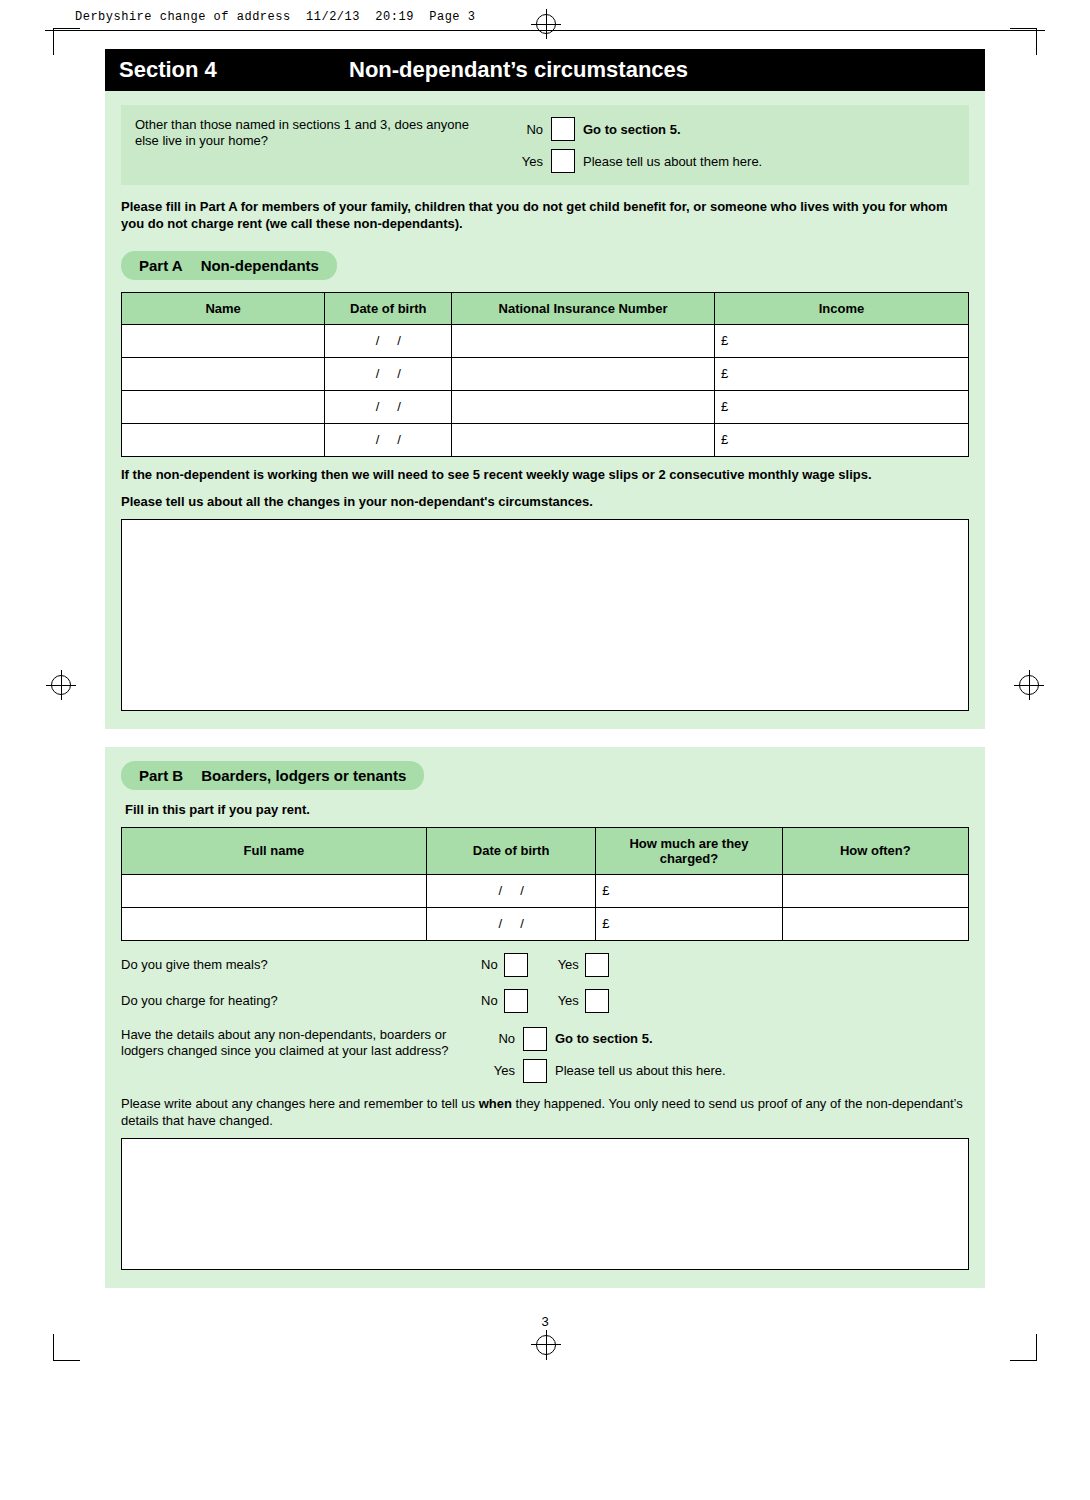Derbyshire change of address 11/2/13 20:19 Page 3
Section 4
Non-dependant’s circumstances
Other than those named in sections 1 and 3, does anyone else live in your home?
No Go to section 5.
Yes Please tell us about them here.
Please fill in Part A for members of your family, children that you do not get child benefit for, or someone who lives with you for whom you do not charge rent (we call these non-dependants).
Part ANon-dependants
| Name | Date of birth | National Insurance Number | Income |
| --- | --- | --- | --- |
| | / / | | |
| | / / | | |
| | / / | | |
| | / / | | |
If the non-dependent is working then we will need to see 5 recent weekly wage slips or 2 consecutive monthly wage slips.
Please tell us about all the changes in your non-dependant's circumstances.
Part BBoarders, lodgers or tenants
Fill in this part if you pay rent.
| Full name | Date of birth | How much are they charged? | How often? |
| --- | --- | --- | --- |
| | / / | | |
| | / / | | |
Do you give them meals?
No
Yes
Do you charge for heating?
No
Yes
Have the details about any non-dependants, boarders or lodgers changed since you claimed at your last address?
No Go to section 5.
Yes Please tell us about this here.
Please write about any changes here and remember to tell us when they happened. You only need to send us proof of any of the non-dependant’s details that have changed.
3